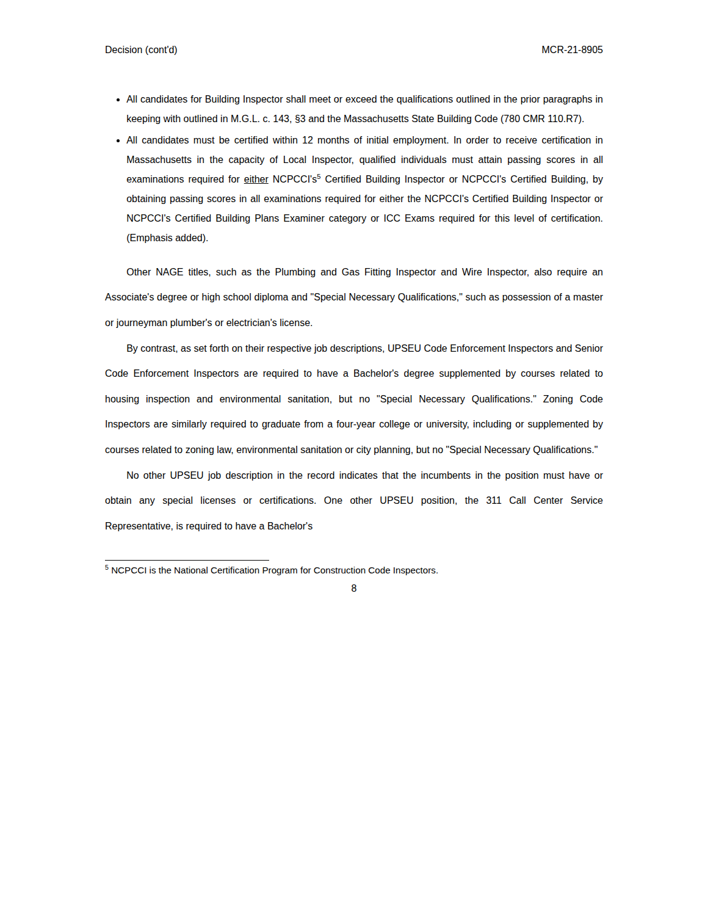Decision (cont'd) MCR-21-8905
All candidates for Building Inspector shall meet or exceed the qualifications outlined in the prior paragraphs in keeping with outlined in M.G.L. c. 143, §3 and the Massachusetts State Building Code (780 CMR 110.R7).
All candidates must be certified within 12 months of initial employment. In order to receive certification in Massachusetts in the capacity of Local Inspector, qualified individuals must attain passing scores in all examinations required for either NCPCCI's5 Certified Building Inspector or NCPCCI's Certified Building, by obtaining passing scores in all examinations required for either the NCPCCI's Certified Building Inspector or NCPCCI's Certified Building Plans Examiner category or ICC Exams required for this level of certification. (Emphasis added).
Other NAGE titles, such as the Plumbing and Gas Fitting Inspector and Wire Inspector, also require an Associate's degree or high school diploma and "Special Necessary Qualifications," such as possession of a master or journeyman plumber's or electrician's license.
By contrast, as set forth on their respective job descriptions, UPSEU Code Enforcement Inspectors and Senior Code Enforcement Inspectors are required to have a Bachelor's degree supplemented by courses related to housing inspection and environmental sanitation, but no "Special Necessary Qualifications." Zoning Code Inspectors are similarly required to graduate from a four-year college or university, including or supplemented by courses related to zoning law, environmental sanitation or city planning, but no "Special Necessary Qualifications."
No other UPSEU job description in the record indicates that the incumbents in the position must have or obtain any special licenses or certifications. One other UPSEU position, the 311 Call Center Service Representative, is required to have a Bachelor's
5 NCPCCI is the National Certification Program for Construction Code Inspectors.
8